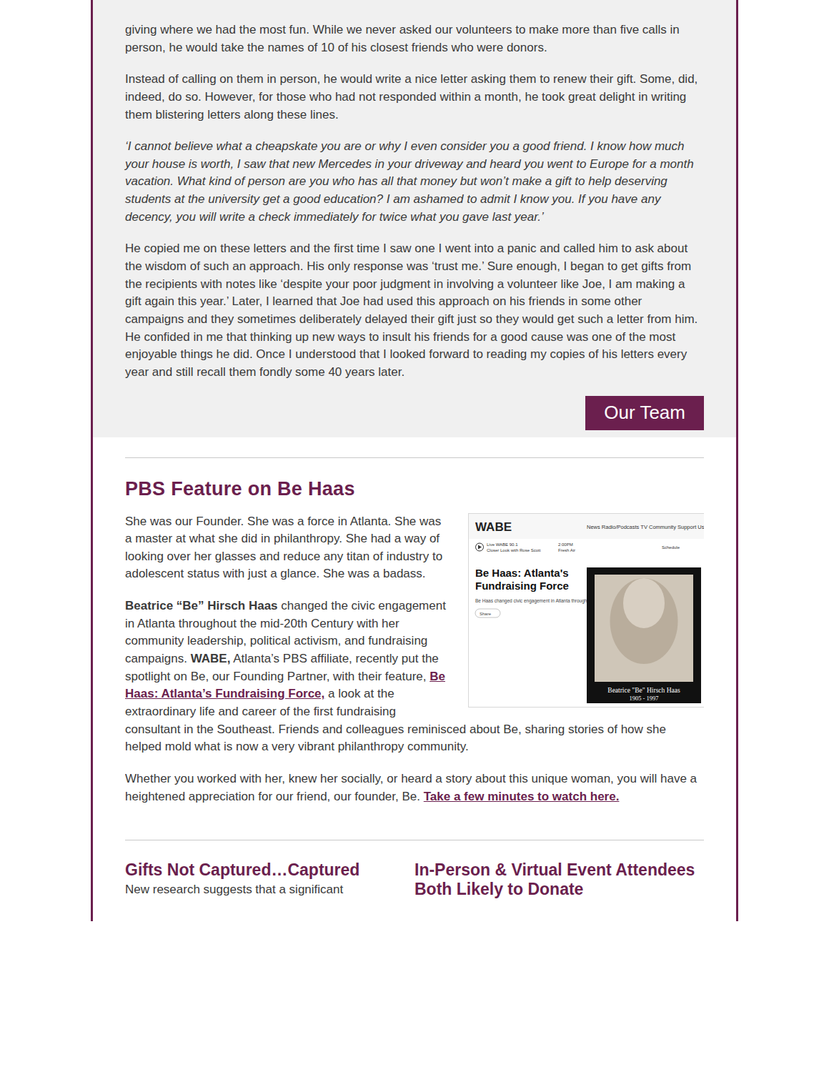giving where we had the most fun. While we never asked our volunteers to make more than five calls in person, he would take the names of 10 of his closest friends who were donors.
Instead of calling on them in person, he would write a nice letter asking them to renew their gift. Some, did, indeed, do so. However, for those who had not responded within a month, he took great delight in writing them blistering letters along these lines.
‘I cannot believe what a cheapskate you are or why I even consider you a good friend. I know how much your house is worth, I saw that new Mercedes in your driveway and heard you went to Europe for a month vacation. What kind of person are you who has all that money but won’t make a gift to help deserving students at the university get a good education? I am ashamed to admit I know you. If you have any decency, you will write a check immediately for twice what you gave last year.’
He copied me on these letters and the first time I saw one I went into a panic and called him to ask about the wisdom of such an approach. His only response was ‘trust me.’ Sure enough, I began to get gifts from the recipients with notes like ‘despite your poor judgment in involving a volunteer like Joe, I am making a gift again this year.’ Later, I learned that Joe had used this approach on his friends in some other campaigns and they sometimes deliberately delayed their gift just so they would get such a letter from him. He confided in me that thinking up new ways to insult his friends for a good cause was one of the most enjoyable things he did. Once I understood that I looked forward to reading my copies of his letters every year and still recall them fondly some 40 years later.
Our Team
PBS Feature on Be Haas
She was our Founder. She was a force in Atlanta. She was a master at what she did in philanthropy. She had a way of looking over her glasses and reduce any titan of industry to adolescent status with just a glance. She was a badass.
Beatrice “Be” Hirsch Haas changed the civic engagement in Atlanta throughout the mid-20th Century with her community leadership, political activism, and fundraising campaigns. WABE, Atlanta’s PBS affiliate, recently put the spotlight on Be, our Founding Partner, with their feature, Be Haas: Atlanta’s Fundraising Force, a look at the extraordinary life and career of the first fundraising consultant in the Southeast. Friends and colleagues reminisced about Be, sharing stories of how she helped mold what is now a very vibrant philanthropy community.
Whether you worked with her, knew her socially, or heard a story about this unique woman, you will have a heightened appreciation for our friend, our founder, Be. Take a few minutes to watch here.
Gifts Not Captured…Captured
New research suggests that a significant
In-Person & Virtual Event Attendees Both Likely to Donate